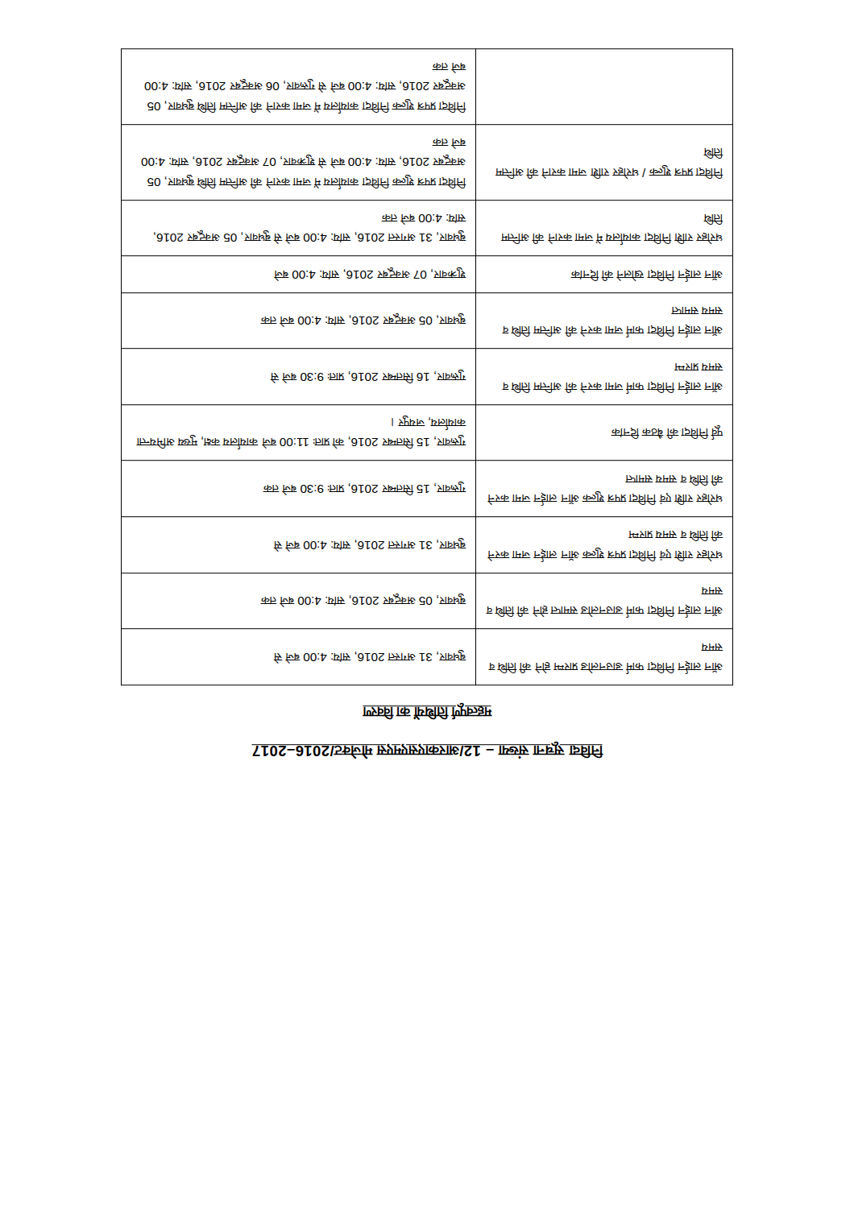निविदा सूचना संख्या – 12/आरकाएसएमएस मोजेक्ट/2016–2017
महत्वपूर्ण तिथियों का विवरण
| ऑन लाईन निविदा फार्म डाउनलोड प्रारम्भ होने की तिथि व समय | बुधवार, 31 अगस्त 2016, सांय: 4:00 बजे से |
| ऑन लाईन निविदा फार्म डाउनलोड समाप्त होने की तिथि व समय | बुधवार, 05 अक्टूबर 2016, सांय: 4:00 बजे तक |
| धरोहर राशि एवं निविदा प्रपत्र शुल्क ऑन लाईन जमा करने की तिथि व समय प्रारम्भ | बुधवार, 31 अगस्त 2016, सांय: 4:00 बजे से |
| धरोहर राशि एवं निविदा प्रपत्र शुल्क ऑन लाईन जमा करने की तिथि व समय समाप्त | गुरूवार, 15 सितम्बर 2016, प्रातः 9:30 बजे तक |
| पूर्व निविदा की बैठक दिनांक | गुरूवार, 15 सितम्बर 2016, को प्रातः 11:00 बजे कार्यालय कक्ष, मुख्य अभियन्ता कार्यालय, जयपुर। |
| ऑन लाईन निविदा फार्म जमा करने की अन्तिम तिथि व समय प्रारम्भ | गुरूवार, 16 सितम्बर 2016, प्रातः 9:30 बजे से |
| ऑन लाईन निविदा फार्म जमा करने की अन्तिम तिथि व समय समाप्त | बुधवार, 05 अक्टूबर 2016, सांय: 4:00 बजे तक |
| ऑन लाईन निविदा खोलने की दिनांक | शुक्रवार, 07 अक्टूबर 2016, सांय: 4:00 बजे |
| धरोहर राशि निविदा कार्यालय में जमा कराने की अन्तिम तिथि | बुधवार, 31 अगस्त 2016, सांय: 4:00 बजे से बुधवार, 05 अक्टूबर 2016, सांय: 4:00 बजे तक |
| निविदा प्रपत्र शुल्क / धरोहर राशि जमा कराने की अन्तिम तिथि | निविदा प्रपत्र शुल्क निविदा कार्यालय में जमा कराने की अन्तिम तिथि बुधवार, 05 अक्टूबर 2016, सांय: 4:00 बजे से शुक्रवार, 07 अक्टूबर 2016, सांय: 4:00 बजे तक |
| | निविदा प्रपत्र शुल्क निविदा कार्यालय में जमा कराने की अन्तिम तिथि बुधवार, 05 अक्टूबर 2016, सांय: 4:00 बजे से गुरूवार, 06 अक्टूबर 2016, सांय: 4:00 बजे तक |